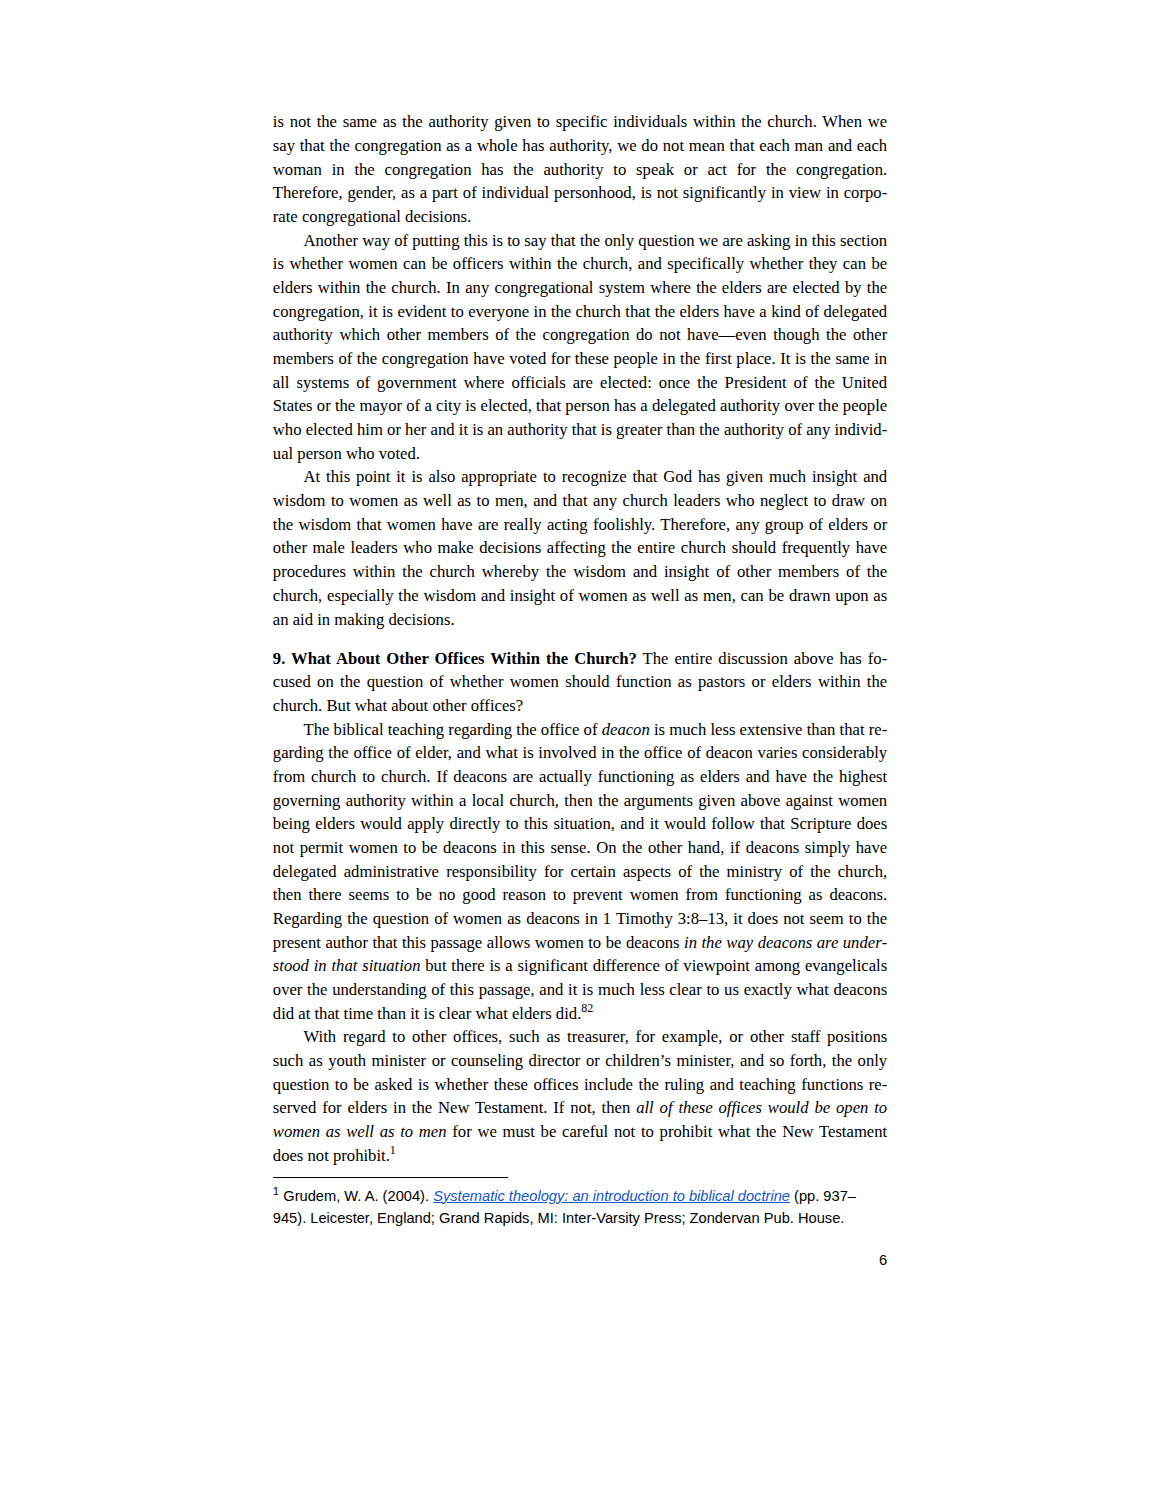is not the same as the authority given to specific individuals within the church. When we say that the congregation as a whole has authority, we do not mean that each man and each woman in the congregation has the authority to speak or act for the congregation. Therefore, gender, as a part of individual personhood, is not significantly in view in corporate congregational decisions.
Another way of putting this is to say that the only question we are asking in this section is whether women can be officers within the church, and specifically whether they can be elders within the church. In any congregational system where the elders are elected by the congregation, it is evident to everyone in the church that the elders have a kind of delegated authority which other members of the congregation do not have—even though the other members of the congregation have voted for these people in the first place. It is the same in all systems of government where officials are elected: once the President of the United States or the mayor of a city is elected, that person has a delegated authority over the people who elected him or her and it is an authority that is greater than the authority of any individual person who voted.
At this point it is also appropriate to recognize that God has given much insight and wisdom to women as well as to men, and that any church leaders who neglect to draw on the wisdom that women have are really acting foolishly. Therefore, any group of elders or other male leaders who make decisions affecting the entire church should frequently have procedures within the church whereby the wisdom and insight of other members of the church, especially the wisdom and insight of women as well as men, can be drawn upon as an aid in making decisions.
9. What About Other Offices Within the Church? The entire discussion above has focused on the question of whether women should function as pastors or elders within the church. But what about other offices?
The biblical teaching regarding the office of deacon is much less extensive than that regarding the office of elder, and what is involved in the office of deacon varies considerably from church to church. If deacons are actually functioning as elders and have the highest governing authority within a local church, then the arguments given above against women being elders would apply directly to this situation, and it would follow that Scripture does not permit women to be deacons in this sense. On the other hand, if deacons simply have delegated administrative responsibility for certain aspects of the ministry of the church, then there seems to be no good reason to prevent women from functioning as deacons. Regarding the question of women as deacons in 1 Timothy 3:8–13, it does not seem to the present author that this passage allows women to be deacons in the way deacons are understood in that situation but there is a significant difference of viewpoint among evangelicals over the understanding of this passage, and it is much less clear to us exactly what deacons did at that time than it is clear what elders did.82
With regard to other offices, such as treasurer, for example, or other staff positions such as youth minister or counseling director or children’s minister, and so forth, the only question to be asked is whether these offices include the ruling and teaching functions reserved for elders in the New Testament. If not, then all of these offices would be open to women as well as to men for we must be careful not to prohibit what the New Testament does not prohibit.1
1 Grudem, W. A. (2004). Systematic theology: an introduction to biblical doctrine (pp. 937–945). Leicester, England; Grand Rapids, MI: Inter-Varsity Press; Zondervan Pub. House.
6